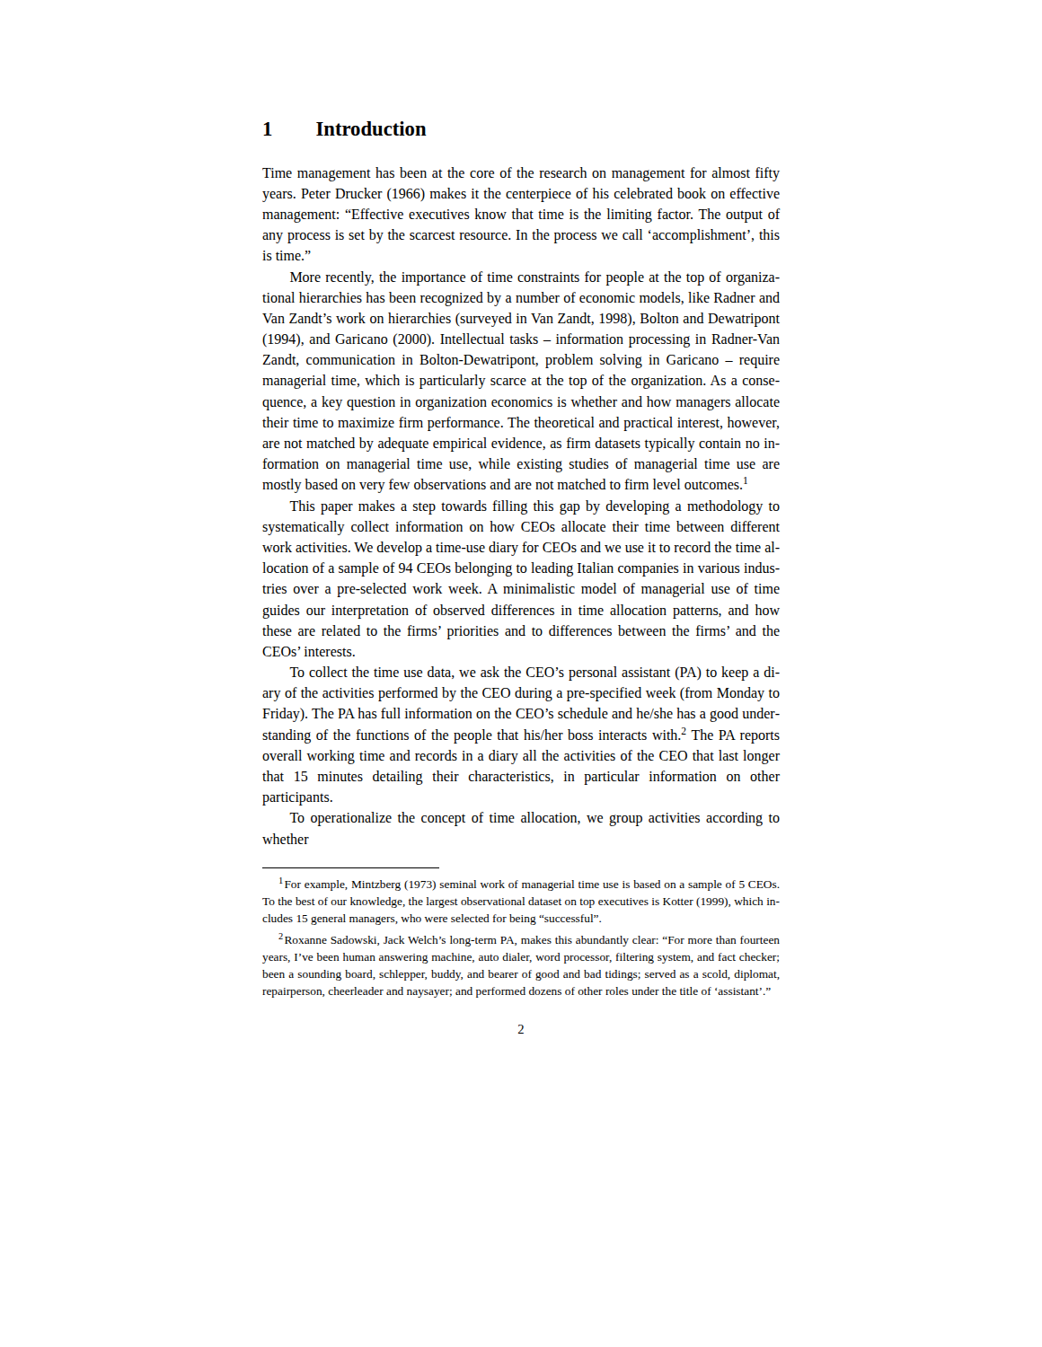1 Introduction
Time management has been at the core of the research on management for almost fifty years. Peter Drucker (1966) makes it the centerpiece of his celebrated book on effective management: “Effective executives know that time is the limiting factor. The output of any process is set by the scarcest resource. In the process we call ‘accomplishment’, this is time.”
More recently, the importance of time constraints for people at the top of organizational hierarchies has been recognized by a number of economic models, like Radner and Van Zandt’s work on hierarchies (surveyed in Van Zandt, 1998), Bolton and Dewatripont (1994), and Garicano (2000). Intellectual tasks – information processing in Radner-Van Zandt, communication in Bolton-Dewatripont, problem solving in Garicano – require managerial time, which is particularly scarce at the top of the organization. As a consequence, a key question in organization economics is whether and how managers allocate their time to maximize firm performance. The theoretical and practical interest, however, are not matched by adequate empirical evidence, as firm datasets typically contain no information on managerial time use, while existing studies of managerial time use are mostly based on very few observations and are not matched to firm level outcomes.1
This paper makes a step towards filling this gap by developing a methodology to systematically collect information on how CEOs allocate their time between different work activities. We develop a time-use diary for CEOs and we use it to record the time allocation of a sample of 94 CEOs belonging to leading Italian companies in various industries over a pre-selected work week. A minimalistic model of managerial use of time guides our interpretation of observed differences in time allocation patterns, and how these are related to the firms’ priorities and to differences between the firms’ and the CEOs’ interests.
To collect the time use data, we ask the CEO’s personal assistant (PA) to keep a diary of the activities performed by the CEO during a pre-specified week (from Monday to Friday). The PA has full information on the CEO’s schedule and he/she has a good understanding of the functions of the people that his/her boss interacts with.2 The PA reports overall working time and records in a diary all the activities of the CEO that last longer that 15 minutes detailing their characteristics, in particular information on other participants.
To operationalize the concept of time allocation, we group activities according to whether
1 For example, Mintzberg (1973) seminal work of managerial time use is based on a sample of 5 CEOs. To the best of our knowledge, the largest observational dataset on top executives is Kotter (1999), which includes 15 general managers, who were selected for being “successful”.
2 Roxanne Sadowski, Jack Welch’s long-term PA, makes this abundantly clear: “For more than fourteen years, I’ve been human answering machine, auto dialer, word processor, filtering system, and fact checker; been a sounding board, schlepper, buddy, and bearer of good and bad tidings; served as a scold, diplomat, repairperson, cheerleader and naysayer; and performed dozens of other roles under the title of ‘assistant’.”
2